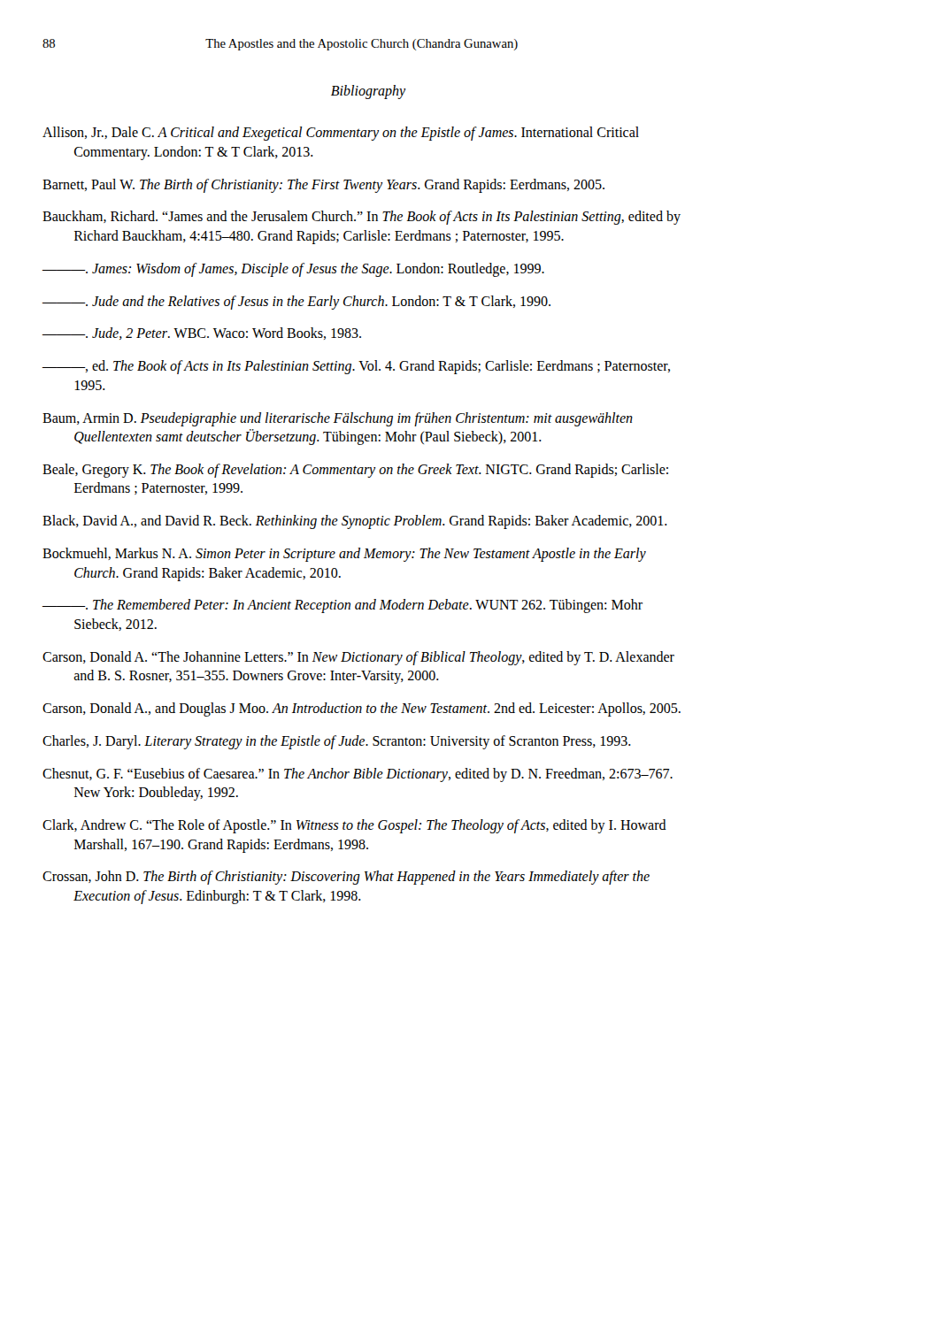88 The Apostles and the Apostolic Church (Chandra Gunawan)
Bibliography
Allison, Jr., Dale C. A Critical and Exegetical Commentary on the Epistle of James. International Critical Commentary. London: T & T Clark, 2013.
Barnett, Paul W. The Birth of Christianity: The First Twenty Years. Grand Rapids: Eerdmans, 2005.
Bauckham, Richard. “James and the Jerusalem Church.” In The Book of Acts in Its Palestinian Setting, edited by Richard Bauckham, 4:415–480. Grand Rapids; Carlisle: Eerdmans ; Paternoster, 1995.
———. James: Wisdom of James, Disciple of Jesus the Sage. London: Routledge, 1999.
———. Jude and the Relatives of Jesus in the Early Church. London: T & T Clark, 1990.
———. Jude, 2 Peter. WBC. Waco: Word Books, 1983.
———, ed. The Book of Acts in Its Palestinian Setting. Vol. 4. Grand Rapids; Carlisle: Eerdmans ; Paternoster, 1995.
Baum, Armin D. Pseudepigraphie und literarische Fälschung im frühen Christentum: mit ausgewählten Quellentexten samt deutscher Übersetzung. Tübingen: Mohr (Paul Siebeck), 2001.
Beale, Gregory K. The Book of Revelation: A Commentary on the Greek Text. NIGTC. Grand Rapids; Carlisle: Eerdmans ; Paternoster, 1999.
Black, David A., and David R. Beck. Rethinking the Synoptic Problem. Grand Rapids: Baker Academic, 2001.
Bockmuehl, Markus N. A. Simon Peter in Scripture and Memory: The New Testament Apostle in the Early Church. Grand Rapids: Baker Academic, 2010.
———. The Remembered Peter: In Ancient Reception and Modern Debate. WUNT 262. Tübingen: Mohr Siebeck, 2012.
Carson, Donald A. “The Johannine Letters.” In New Dictionary of Biblical Theology, edited by T. D. Alexander and B. S. Rosner, 351–355. Downers Grove: Inter-Varsity, 2000.
Carson, Donald A., and Douglas J Moo. An Introduction to the New Testament. 2nd ed. Leicester: Apollos, 2005.
Charles, J. Daryl. Literary Strategy in the Epistle of Jude. Scranton: University of Scranton Press, 1993.
Chesnut, G. F. “Eusebius of Caesarea.” In The Anchor Bible Dictionary, edited by D. N. Freedman, 2:673–767. New York: Doubleday, 1992.
Clark, Andrew C. “The Role of Apostle.” In Witness to the Gospel: The Theology of Acts, edited by I. Howard Marshall, 167–190. Grand Rapids: Eerdmans, 1998.
Crossan, John D. The Birth of Christianity: Discovering What Happened in the Years Immediately after the Execution of Jesus. Edinburgh: T & T Clark, 1998.